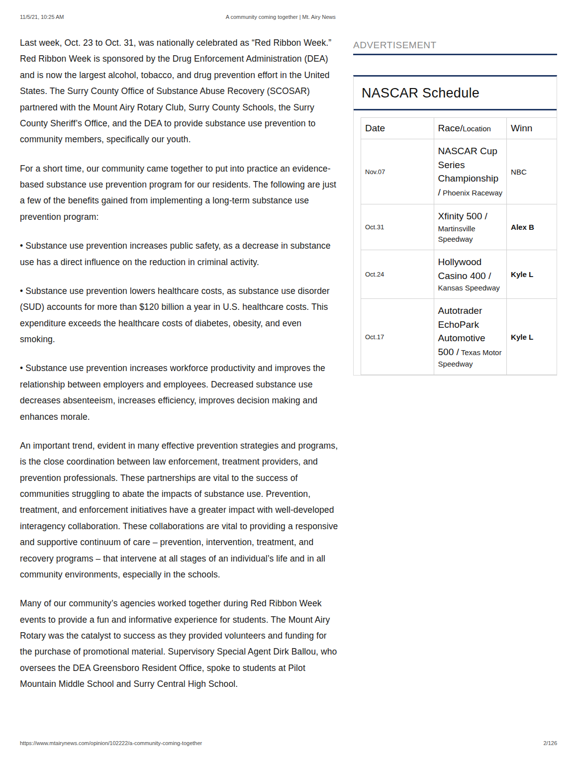11/5/21, 10:25 AM
A community coming together | Mt. Airy News
Last week, Oct. 23 to Oct. 31, was nationally celebrated as “Red Ribbon Week.” Red Ribbon Week is sponsored by the Drug Enforcement Administration (DEA) and is now the largest alcohol, tobacco, and drug prevention effort in the United States. The Surry County Office of Substance Abuse Recovery (SCOSAR) partnered with the Mount Airy Rotary Club, Surry County Schools, the Surry County Sheriff’s Office, and the DEA to provide substance use prevention to community members, specifically our youth.
For a short time, our community came together to put into practice an evidence-based substance use prevention program for our residents. The following are just a few of the benefits gained from implementing a long-term substance use prevention program:
• Substance use prevention increases public safety, as a decrease in substance use has a direct influence on the reduction in criminal activity.
• Substance use prevention lowers healthcare costs, as substance use disorder (SUD) accounts for more than $120 billion a year in U.S. healthcare costs. This expenditure exceeds the healthcare costs of diabetes, obesity, and even smoking.
• Substance use prevention increases workforce productivity and improves the relationship between employers and employees. Decreased substance use decreases absenteeism, increases efficiency, improves decision making and enhances morale.
An important trend, evident in many effective prevention strategies and programs, is the close coordination between law enforcement, treatment providers, and prevention professionals. These partnerships are vital to the success of communities struggling to abate the impacts of substance use. Prevention, treatment, and enforcement initiatives have a greater impact with well-developed interagency collaboration. These collaborations are vital to providing a responsive and supportive continuum of care – prevention, intervention, treatment, and recovery programs – that intervene at all stages of an individual’s life and in all community environments, especially in the schools.
Many of our community’s agencies worked together during Red Ribbon Week events to provide a fun and informative experience for students. The Mount Airy Rotary was the catalyst to success as they provided volunteers and funding for the purchase of promotional material. Supervisory Special Agent Dirk Ballou, who oversees the DEA Greensboro Resident Office, spoke to students at Pilot Mountain Middle School and Surry Central High School.
Advertisement
NASCAR Schedule
| Date | Race/ Location | Winn |
| --- | --- | --- |
| Nov.07 | NASCAR Cup Series Championship / Phoenix Raceway | NBC |
| Oct.31 | Xfinity 500 / Martinsville Speedway | Alex B |
| Oct.24 | Hollywood Casino 400 / Kansas Speedway | Kyle L |
| Oct.17 | Autotrader EchoPark Automotive 500 / Texas Motor Speedway | Kyle L |
https://www.mtairynews.com/opinion/102222/a-community-coming-together
2/126